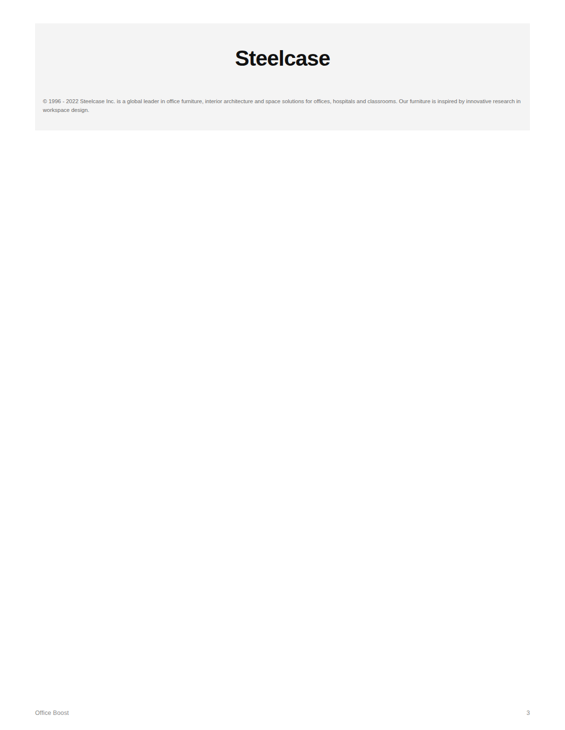Steelcase
© 1996 - 2022 Steelcase Inc. is a global leader in office furniture, interior architecture and space solutions for offices, hospitals and classrooms. Our furniture is inspired by innovative research in workspace design.
Office Boost 3